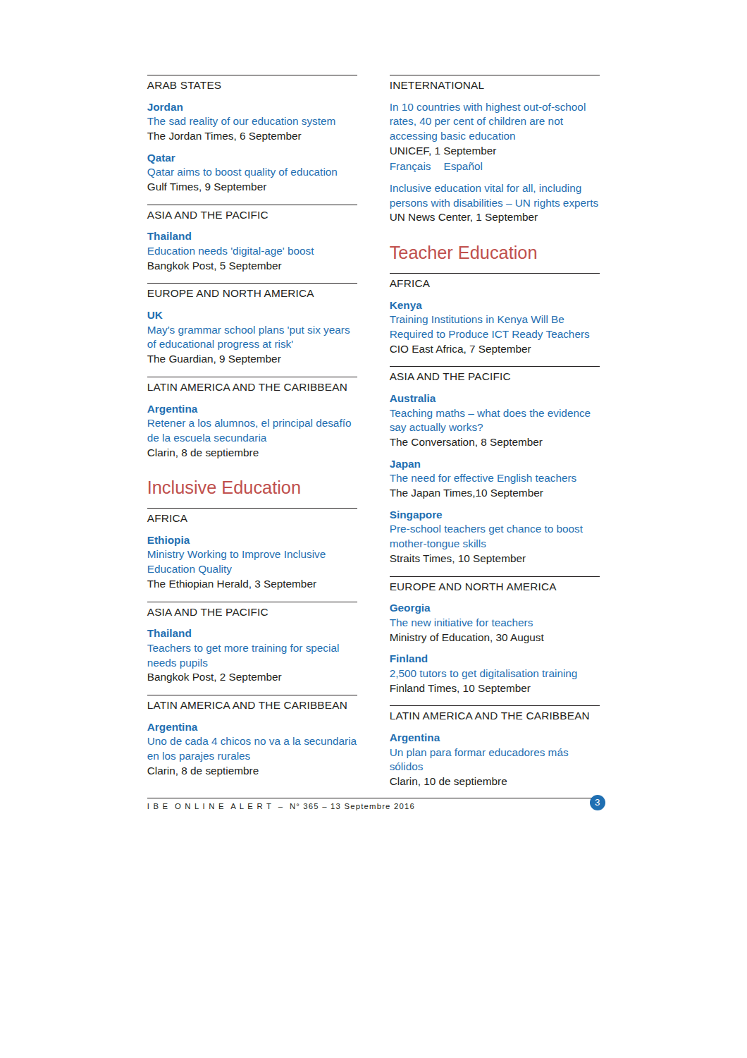ARAB STATES
Jordan
The sad reality of our education system
The Jordan Times, 6 September
Qatar
Qatar aims to boost quality of education
Gulf Times, 9 September
ASIA AND THE PACIFIC
Thailand
Education needs 'digital-age' boost
Bangkok Post, 5 September
EUROPE AND NORTH AMERICA
UK
May's grammar school plans 'put six years of educational progress at risk'
The Guardian, 9 September
LATIN AMERICA AND THE CARIBBEAN
Argentina
Retener a los alumnos, el principal desafío de la escuela secundaria
Clarin, 8 de septiembre
Inclusive Education
AFRICA
Ethiopia
Ministry Working to Improve Inclusive Education Quality
The Ethiopian Herald, 3 September
ASIA AND THE PACIFIC
Thailand
Teachers to get more training for special needs pupils
Bangkok Post, 2 September
LATIN AMERICA AND THE CARIBBEAN
Argentina
Uno de cada 4 chicos no va a la secundaria en los parajes rurales
Clarin, 8 de septiembre
INETERNATIONAL
In 10 countries with highest out-of-school rates, 40 per cent of children are not accessing basic education
UNICEF, 1 September
Français Español
Inclusive education vital for all, including persons with disabilities – UN rights experts
UN News Center, 1 September
Teacher Education
AFRICA
Kenya
Training Institutions in Kenya Will Be Required to Produce ICT Ready Teachers
CIO East Africa, 7 September
ASIA AND THE PACIFIC
Australia
Teaching maths – what does the evidence say actually works?
The Conversation, 8 September
Japan
The need for effective English teachers
The Japan Times,10 September
Singapore
Pre-school teachers get chance to boost mother-tongue skills
Straits Times, 10 September
EUROPE AND NORTH AMERICA
Georgia
The new initiative for teachers
Ministry of Education, 30 August
Finland
2,500 tutors to get digitalisation training
Finland Times, 10 September
LATIN AMERICA AND THE CARIBBEAN
Argentina
Un plan para formar educadores más sólidos
Clarin, 10 de septiembre
I B E O N L I N E A L E R T – N° 365 – 13 Septembre 2016
3